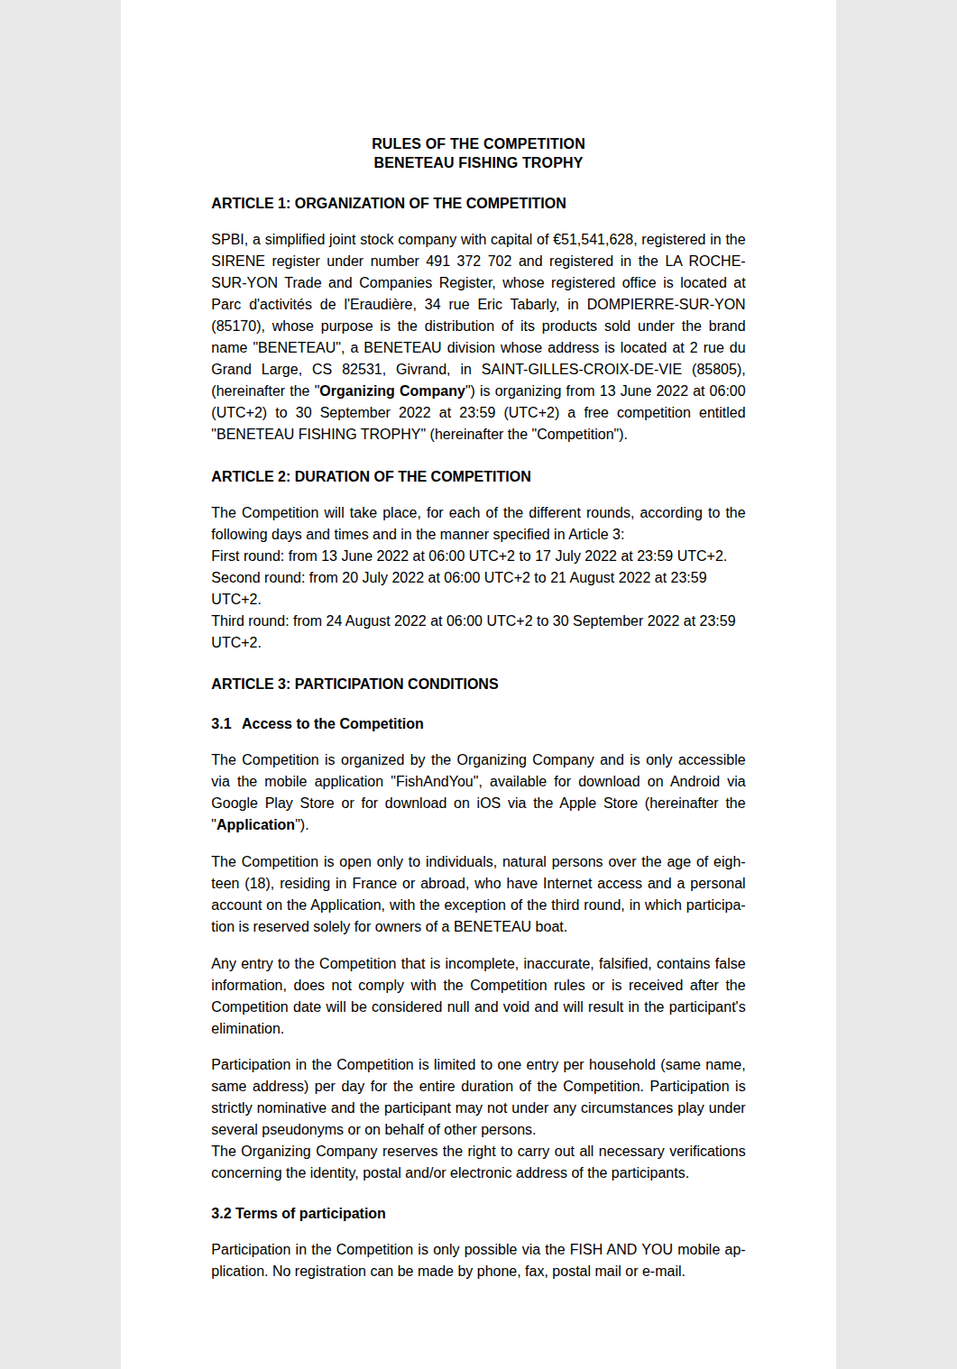RULES OF THE COMPETITION BENETEAU FISHING TROPHY
ARTICLE 1: ORGANIZATION OF THE COMPETITION
SPBI, a simplified joint stock company with capital of €51,541,628, registered in the SIRENE register under number 491 372 702 and registered in the LA ROCHE-SUR-YON Trade and Companies Register, whose registered office is located at Parc d'activités de l'Eraudière, 34 rue Eric Tabarly, in DOMPIERRE-SUR-YON (85170), whose purpose is the distribution of its products sold under the brand name "BENETEAU", a BENETEAU division whose address is located at 2 rue du Grand Large, CS 82531, Givrand, in SAINT-GILLES-CROIX-DE-VIE (85805), (hereinafter the "Organizing Company") is organizing from 13 June 2022 at 06:00 (UTC+2) to 30 September 2022 at 23:59 (UTC+2) a free competition entitled "BENETEAU FISHING TROPHY" (hereinafter the "Competition").
ARTICLE 2: DURATION OF THE COMPETITION
The Competition will take place, for each of the different rounds, according to the following days and times and in the manner specified in Article 3:
First round: from 13 June 2022 at 06:00 UTC+2 to 17 July 2022 at 23:59 UTC+2.
Second round: from 20 July 2022 at 06:00 UTC+2 to 21 August 2022 at 23:59 UTC+2.
Third round: from 24 August 2022 at 06:00 UTC+2 to 30 September 2022 at 23:59 UTC+2.
ARTICLE 3: PARTICIPATION CONDITIONS
3.1 Access to the Competition
The Competition is organized by the Organizing Company and is only accessible via the mobile application "FishAndYou", available for download on Android via Google Play Store or for download on iOS via the Apple Store (hereinafter the "Application").
The Competition is open only to individuals, natural persons over the age of eighteen (18), residing in France or abroad, who have Internet access and a personal account on the Application, with the exception of the third round, in which participation is reserved solely for owners of a BENETEAU boat.
Any entry to the Competition that is incomplete, inaccurate, falsified, contains false information, does not comply with the Competition rules or is received after the Competition date will be considered null and void and will result in the participant's elimination.
Participation in the Competition is limited to one entry per household (same name, same address) per day for the entire duration of the Competition. Participation is strictly nominative and the participant may not under any circumstances play under several pseudonyms or on behalf of other persons.
The Organizing Company reserves the right to carry out all necessary verifications concerning the identity, postal and/or electronic address of the participants.
3.2 Terms of participation
Participation in the Competition is only possible via the FISH AND YOU mobile application. No registration can be made by phone, fax, postal mail or e-mail.